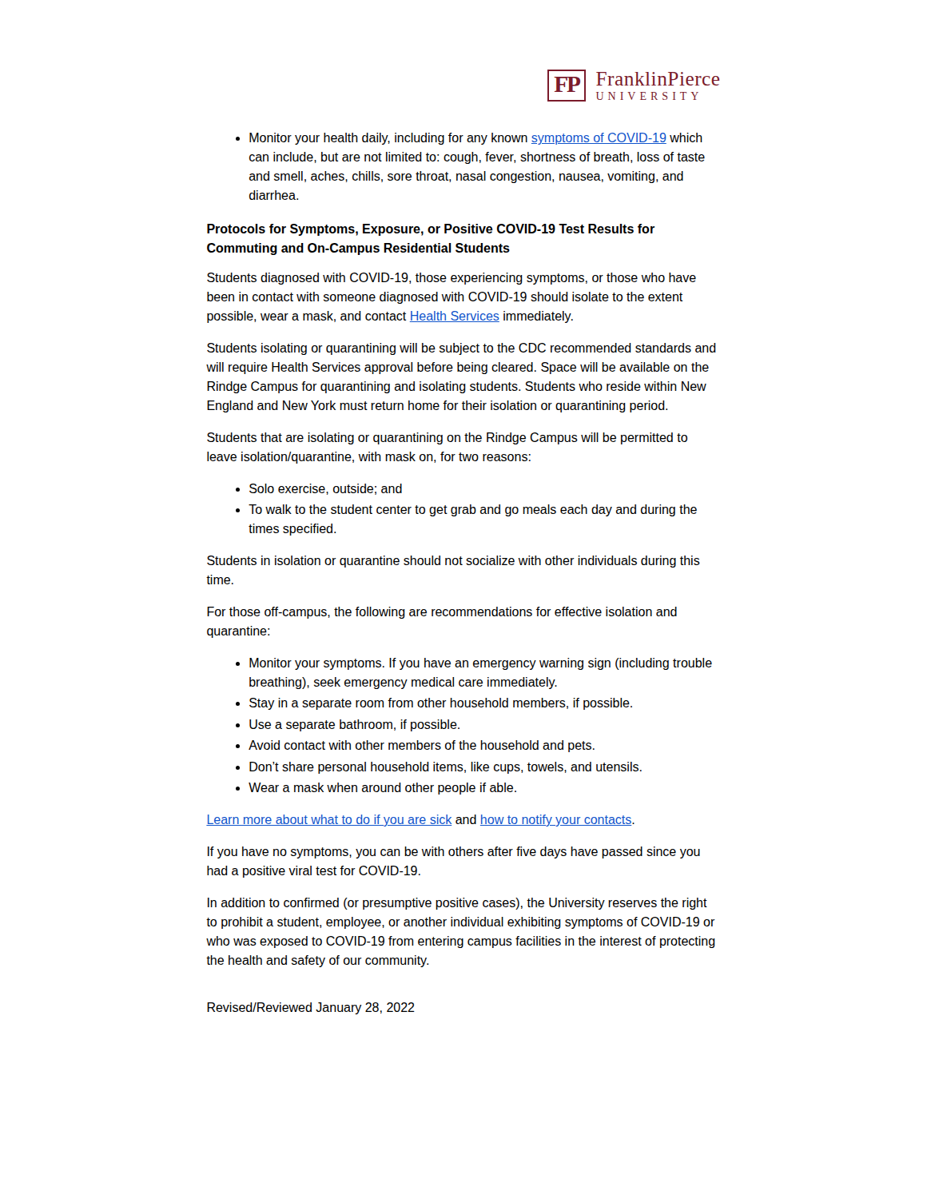FP
FranklinPierce
UNIVERSITY
Monitor your health daily, including for any known symptoms of COVID-19 which can include, but are not limited to: cough, fever, shortness of breath, loss of taste and smell, aches, chills, sore throat, nasal congestion, nausea, vomiting, and diarrhea.
Protocols for Symptoms, Exposure, or Positive COVID-19 Test Results for Commuting and On-Campus Residential Students
Students diagnosed with COVID-19, those experiencing symptoms, or those who have been in contact with someone diagnosed with COVID-19 should isolate to the extent possible, wear a mask, and contact Health Services immediately.
Students isolating or quarantining will be subject to the CDC recommended standards and will require Health Services approval before being cleared. Space will be available on the Rindge Campus for quarantining and isolating students. Students who reside within New England and New York must return home for their isolation or quarantining period.
Students that are isolating or quarantining on the Rindge Campus will be permitted to leave isolation/quarantine, with mask on, for two reasons:
Solo exercise, outside; and
To walk to the student center to get grab and go meals each day and during the times specified.
Students in isolation or quarantine should not socialize with other individuals during this time.
For those off-campus, the following are recommendations for effective isolation and quarantine:
Monitor your symptoms. If you have an emergency warning sign (including trouble breathing), seek emergency medical care immediately.
Stay in a separate room from other household members, if possible.
Use a separate bathroom, if possible.
Avoid contact with other members of the household and pets.
Don’t share personal household items, like cups, towels, and utensils.
Wear a mask when around other people if able.
Learn more about what to do if you are sick and how to notify your contacts.
If you have no symptoms, you can be with others after five days have passed since you had a positive viral test for COVID-19.
In addition to confirmed (or presumptive positive cases), the University reserves the right to prohibit a student, employee, or another individual exhibiting symptoms of COVID-19 or who was exposed to COVID-19 from entering campus facilities in the interest of protecting the health and safety of our community.
Revised/Reviewed January 28, 2022